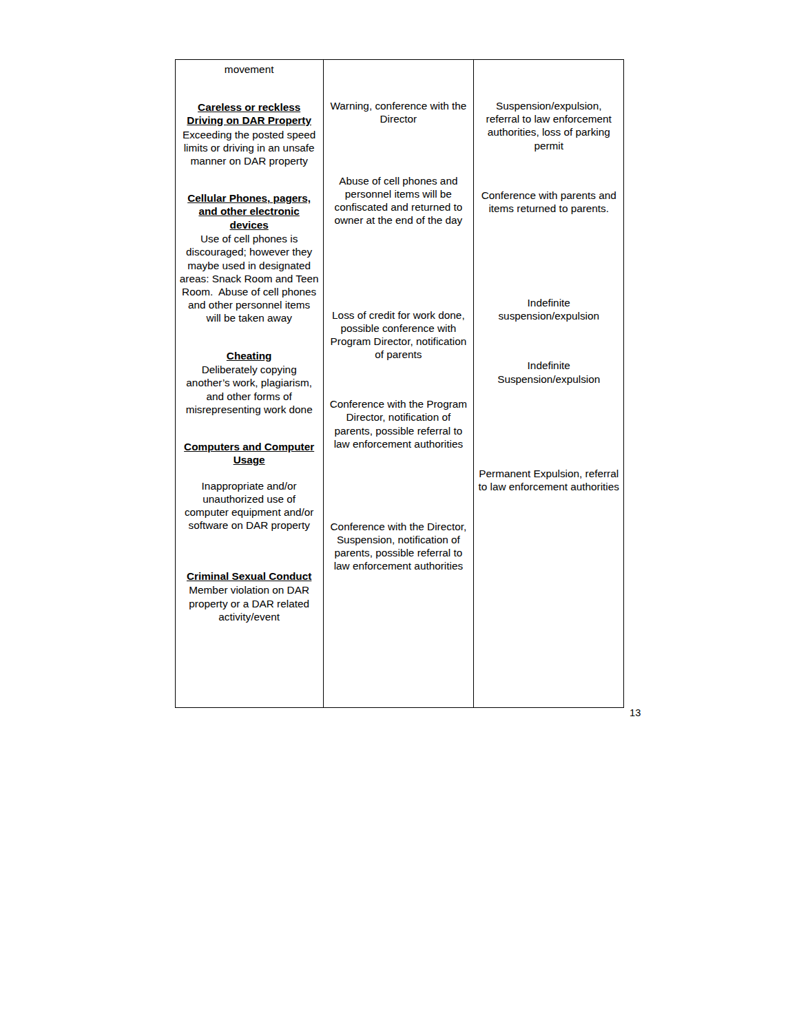| movement Careless or reckless Driving on DAR Property Exceeding the posted speed limits or driving in an unsafe manner on DAR property Cellular Phones, pagers, and other electronic devices Use of cell phones is discouraged; however they maybe used in designated areas: Snack Room and Teen Room. Abuse of cell phones and other personnel items will be taken away Cheating Deliberately copying another’s work, plagiarism, and other forms of misrepresenting work done Computers and Computer Usage Inappropriate and/or unauthorized use of computer equipment and/or software on DAR property Criminal Sexual Conduct Member violation on DAR property or a DAR related activity/event | Warning, conference with the Director Abuse of cell phones and personnel items will be confiscated and returned to owner at the end of the day Loss of credit for work done, possible conference with Program Director, notification of parents Conference with the Program Director, notification of parents, possible referral to law enforcement authorities Conference with the Director, Suspension, notification of parents, possible referral to law enforcement authorities | Suspension/expulsion, referral to law enforcement authorities, loss of parking permit Conference with parents and items returned to parents. Indefinite suspension/expulsion Indefinite Suspension/expulsion Permanent Expulsion, referral to law enforcement authorities |
13